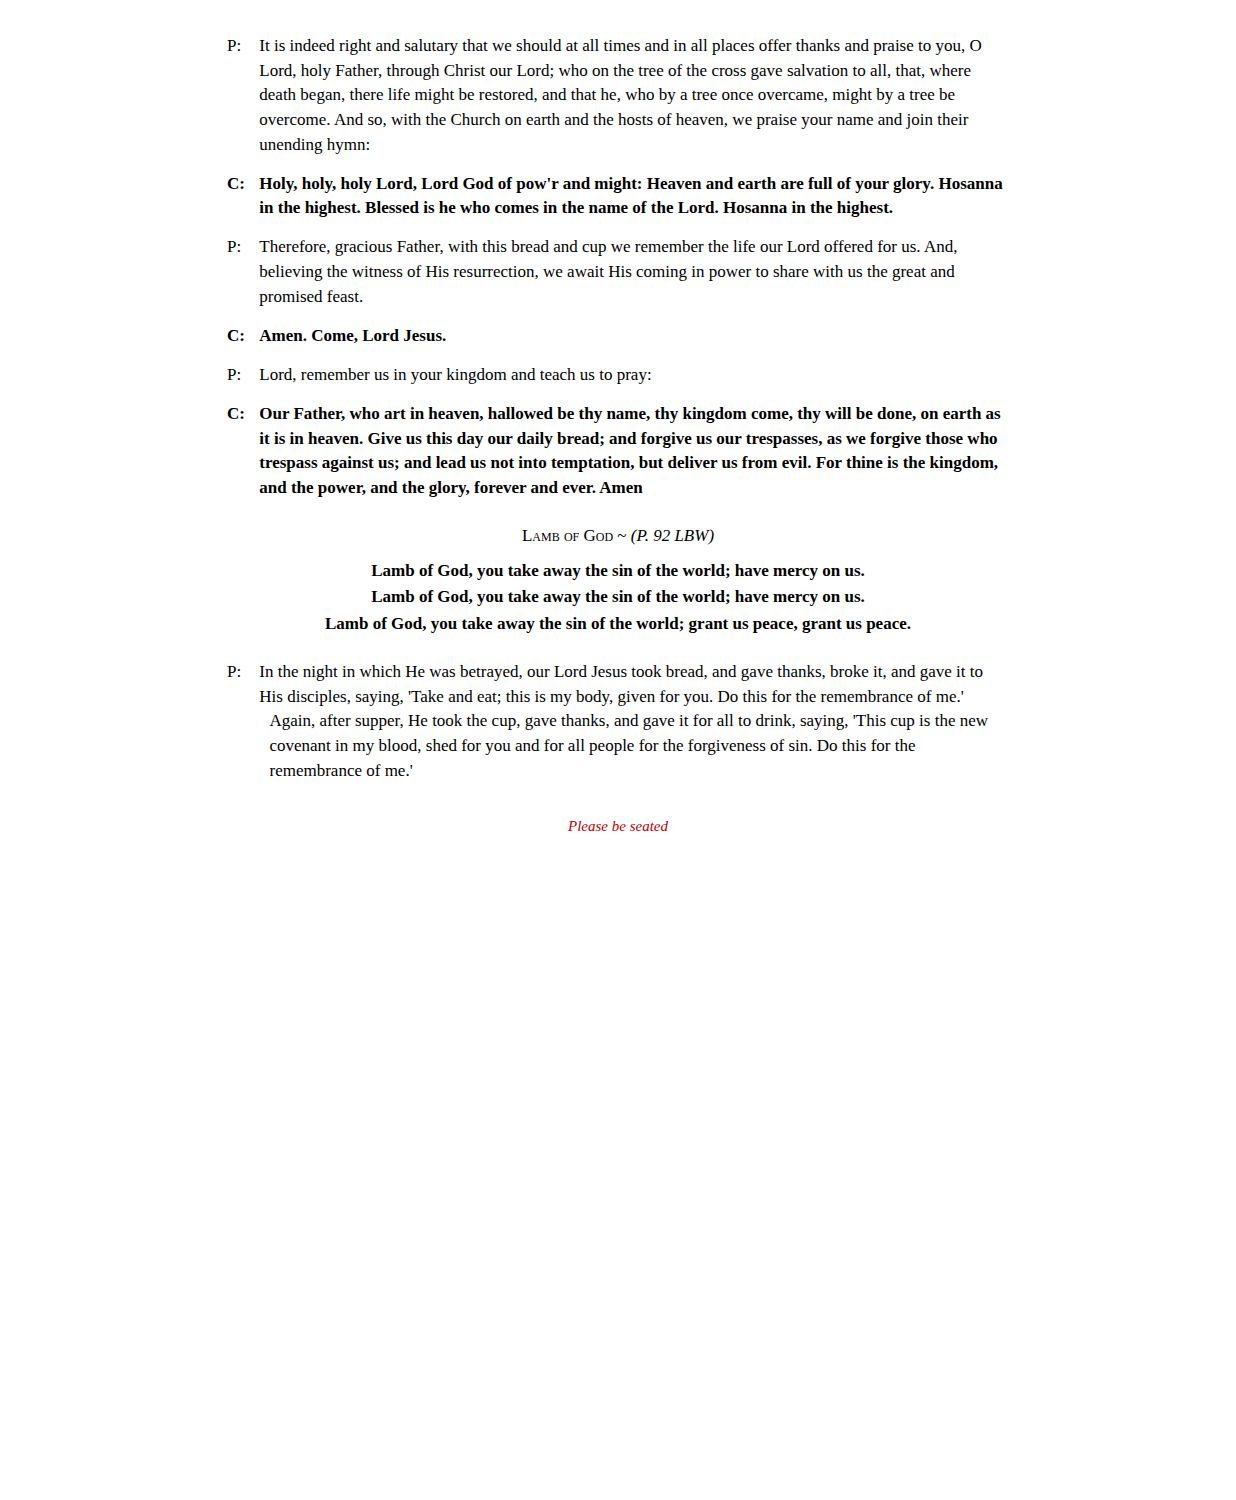P:
It is indeed right and salutary that we should at all times and in all places offer thanks and praise to you, O Lord, holy Father, through Christ our Lord; who on the tree of the cross gave salvation to all, that, where death began, there life might be restored, and that he, who by a tree once overcame, might by a tree be overcome. And so, with the Church on earth and the hosts of heaven, we praise your name and join their unending hymn:
C:
Holy, holy, holy Lord, Lord God of pow'r and might: Heaven and earth are full of your glory. Hosanna in the highest. Blessed is he who comes in the name of the Lord. Hosanna in the highest.
P:
Therefore, gracious Father, with this bread and cup we remember the life our Lord offered for us. And, believing the witness of His resurrection, we await His coming in power to share with us the great and promised feast.
C:
Amen. Come, Lord Jesus.
P:
Lord, remember us in your kingdom and teach us to pray:
C:
Our Father, who art in heaven, hallowed be thy name, thy kingdom come, thy will be done, on earth as it is in heaven. Give us this day our daily bread; and forgive us our trespasses, as we forgive those who trespass against us; and lead us not into temptation, but deliver us from evil. For thine is the kingdom, and the power, and the glory, forever and ever. Amen
Lamb of God ~ (P. 92 LBW)
Lamb of God, you take away the sin of the world; have mercy on us.
Lamb of God, you take away the sin of the world; have mercy on us.
Lamb of God, you take away the sin of the world; grant us peace, grant us peace.
P:
In the night in which He was betrayed, our Lord Jesus took bread, and gave thanks, broke it, and gave it to His disciples, saying, 'Take and eat; this is my body, given for you. Do this for the remembrance of me.' Again, after supper, He took the cup, gave thanks, and gave it for all to drink, saying, 'This cup is the new covenant in my blood, shed for you and for all people for the forgiveness of sin. Do this for the remembrance of me.'
Please be seated